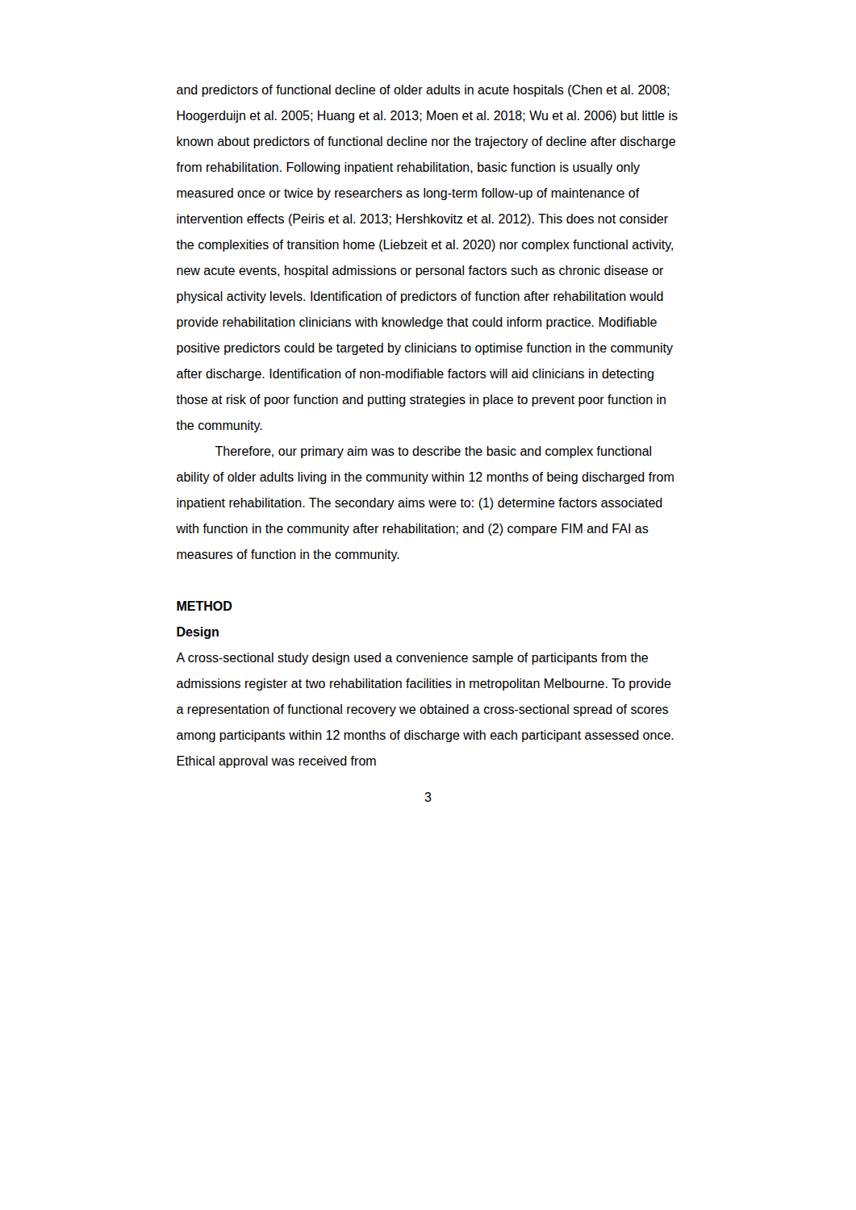and predictors of functional decline of older adults in acute hospitals (Chen et al. 2008; Hoogerduijn et al. 2005; Huang et al. 2013; Moen et al. 2018; Wu et al. 2006) but little is known about predictors of functional decline nor the trajectory of decline after discharge from rehabilitation. Following inpatient rehabilitation, basic function is usually only measured once or twice by researchers as long-term follow-up of maintenance of intervention effects (Peiris et al. 2013; Hershkovitz et al. 2012). This does not consider the complexities of transition home (Liebzeit et al. 2020) nor complex functional activity, new acute events, hospital admissions or personal factors such as chronic disease or physical activity levels. Identification of predictors of function after rehabilitation would provide rehabilitation clinicians with knowledge that could inform practice. Modifiable positive predictors could be targeted by clinicians to optimise function in the community after discharge. Identification of non-modifiable factors will aid clinicians in detecting those at risk of poor function and putting strategies in place to prevent poor function in the community.
Therefore, our primary aim was to describe the basic and complex functional ability of older adults living in the community within 12 months of being discharged from inpatient rehabilitation. The secondary aims were to: (1) determine factors associated with function in the community after rehabilitation; and (2) compare FIM and FAI as measures of function in the community.
METHOD
Design
A cross-sectional study design used a convenience sample of participants from the admissions register at two rehabilitation facilities in metropolitan Melbourne. To provide a representation of functional recovery we obtained a cross-sectional spread of scores among participants within 12 months of discharge with each participant assessed once. Ethical approval was received from
3